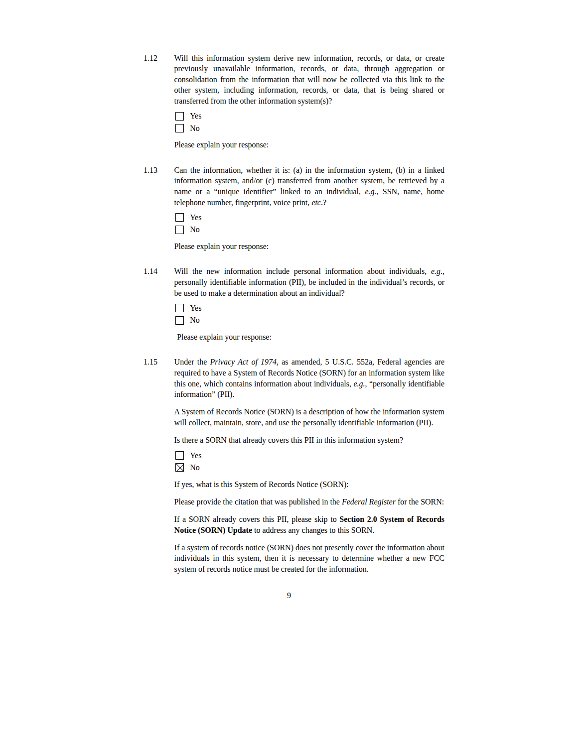1.12
Will this information system derive new information, records, or data, or create previously unavailable information, records, or data, through aggregation or consolidation from the information that will now be collected via this link to the other system, including information, records, or data, that is being shared or transferred from the other information system(s)?
Yes
No
Please explain your response:
1.13
Can the information, whether it is: (a) in the information system, (b) in a linked information system, and/or (c) transferred from another system, be retrieved by a name or a “unique identifier” linked to an individual, e.g., SSN, name, home telephone number, fingerprint, voice print, etc.?
Yes
No
Please explain your response:
1.14
Will the new information include personal information about individuals, e.g., personally identifiable information (PII), be included in the individual’s records, or be used to make a determination about an individual?
Yes
No
Please explain your response:
1.15
Under the Privacy Act of 1974, as amended, 5 U.S.C. 552a, Federal agencies are required to have a System of Records Notice (SORN) for an information system like this one, which contains information about individuals, e.g., “personally identifiable information” (PII).
A System of Records Notice (SORN) is a description of how the information system will collect, maintain, store, and use the personally identifiable information (PII).
Is there a SORN that already covers this PII in this information system?
Yes
No
If yes, what is this System of Records Notice (SORN):
Please provide the citation that was published in the Federal Register for the SORN:
If a SORN already covers this PII, please skip to Section 2.0 System of Records Notice (SORN) Update to address any changes to this SORN.
If a system of records notice (SORN) does not presently cover the information about individuals in this system, then it is necessary to determine whether a new FCC system of records notice must be created for the information.
9